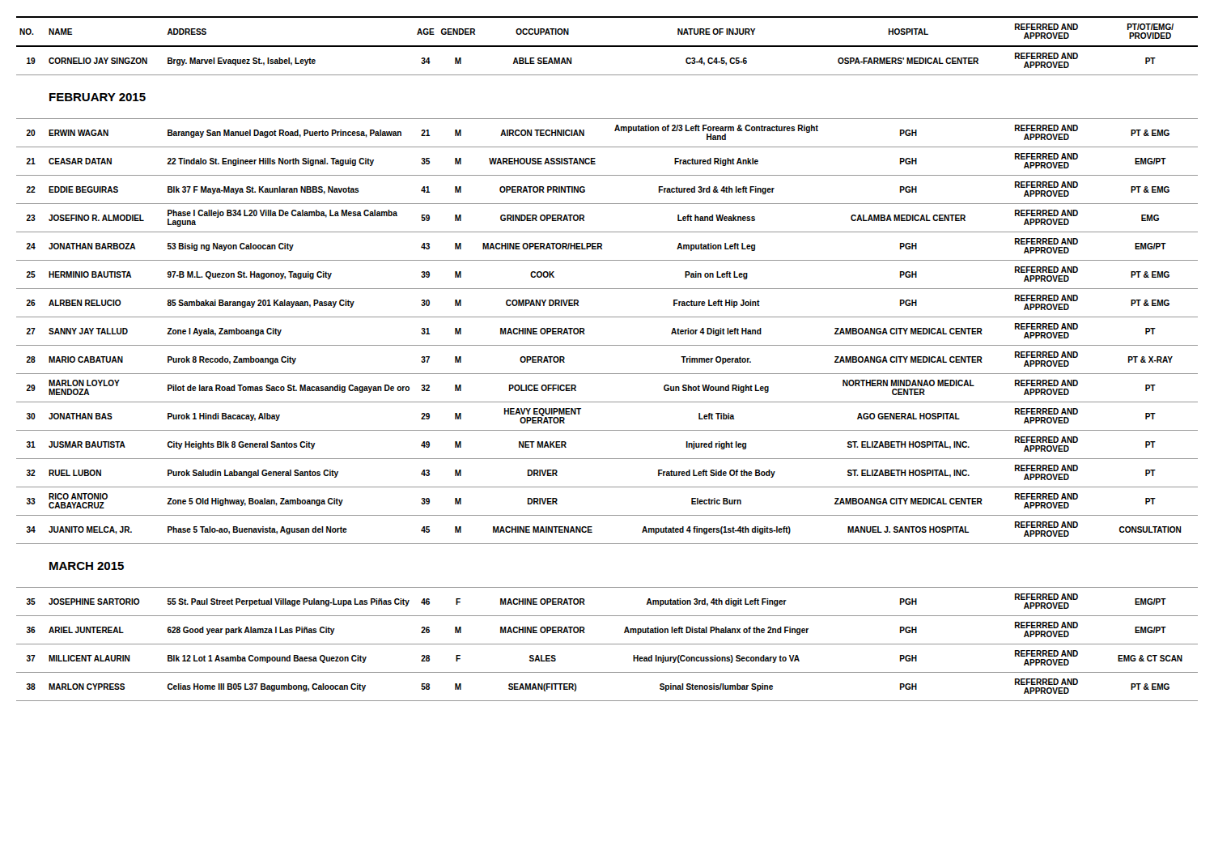| NO. | NAME | ADDRESS | AGE | GENDER | OCCUPATION | NATURE OF INJURY | HOSPITAL | REFERRED AND APPROVED | PT/OT/EMG/ PROVIDED |
| --- | --- | --- | --- | --- | --- | --- | --- | --- | --- |
| 19 | CORNELIO JAY SINGZON | Brgy. Marvel Evaquez St., Isabel, Leyte | 34 | M | ABLE SEAMAN | C3-4, C4-5, C5-6 | OSPA-FARMERS' MEDICAL CENTER | REFERRED AND APPROVED | PT |
| FEBRUARY 2015 |
| 20 | ERWIN WAGAN | Barangay San Manuel Dagot Road, Puerto Princesa, Palawan | 21 | M | AIRCON TECHNICIAN | Amputation of 2/3 Left Forearm & Contractures Right Hand | PGH | REFERRED AND APPROVED | PT & EMG |
| 21 | CEASAR DATAN | 22 Tindalo St. Engineer Hills North Signal. Taguig City | 35 | M | WAREHOUSE ASSISTANCE | Fractured Right Ankle | PGH | REFERRED AND APPROVED | EMG/PT |
| 22 | EDDIE BEGUIRAS | Blk 37 F Maya-Maya St. Kaunlaran NBBS, Navotas | 41 | M | OPERATOR PRINTING | Fractured 3rd & 4th left Finger | PGH | REFERRED AND APPROVED | PT & EMG |
| 23 | JOSEFINO R. ALMODIEL | Phase I Callejo B34 L20 Villa De Calamba, La Mesa Calamba Laguna | 59 | M | GRINDER OPERATOR | Left hand Weakness | CALAMBA MEDICAL CENTER | REFERRED AND APPROVED | EMG |
| 24 | JONATHAN BARBOZA | 53 Bisig ng Nayon Caloocan City | 43 | M | MACHINE OPERATOR/HELPER | Amputation Left Leg | PGH | REFERRED AND APPROVED | EMG/PT |
| 25 | HERMINIO BAUTISTA | 97-B M.L. Quezon St. Hagonoy, Taguig City | 39 | M | COOK | Pain on Left Leg | PGH | REFERRED AND APPROVED | PT & EMG |
| 26 | ALRBEN RELUCIO | 85 Sambakai Barangay 201 Kalayaan, Pasay City | 30 | M | COMPANY DRIVER | Fracture Left Hip Joint | PGH | REFERRED AND APPROVED | PT & EMG |
| 27 | SANNY JAY TALLUD | Zone I Ayala, Zamboanga City | 31 | M | MACHINE OPERATOR | Aterior 4 Digit left Hand | ZAMBOANGA CITY MEDICAL CENTER | REFERRED AND APPROVED | PT |
| 28 | MARIO CABATUAN | Purok 8 Recodo, Zamboanga City | 37 | M | OPERATOR | Trimmer Operator. | ZAMBOANGA CITY MEDICAL CENTER | REFERRED AND APPROVED | PT & X-RAY |
| 29 | MARLON LOYLOY MENDOZA | Pilot de lara Road Tomas Saco St. Macasandig Cagayan De oro | 32 | M | POLICE OFFICER | Gun Shot Wound Right Leg | NORTHERN MINDANAO MEDICAL CENTER | REFERRED AND APPROVED | PT |
| 30 | JONATHAN BAS | Purok 1 Hindi Bacacay, Albay | 29 | M | HEAVY EQUIPMENT OPERATOR | Left Tibia | AGO GENERAL HOSPITAL | REFERRED AND APPROVED | PT |
| 31 | JUSMAR BAUTISTA | City Heights Blk 8 General Santos City | 49 | M | NET MAKER | Injured right leg | ST. ELIZABETH HOSPITAL, INC. | REFERRED AND APPROVED | PT |
| 32 | RUEL LUBON | Purok Saludin Labangal General Santos City | 43 | M | DRIVER | Fratured Left Side Of the Body | ST. ELIZABETH HOSPITAL, INC. | REFERRED AND APPROVED | PT |
| 33 | RICO ANTONIO CABAYACRUZ | Zone 5 Old Highway, Boalan, Zamboanga City | 39 | M | DRIVER | Electric Burn | ZAMBOANGA CITY MEDICAL CENTER | REFERRED AND APPROVED | PT |
| 34 | JUANITO MELCA, JR. | Phase 5 Talo-ao, Buenavista, Agusan del Norte | 45 | M | MACHINE MAINTENANCE | Amputated 4 fingers(1st-4th digits-left) | MANUEL J. SANTOS HOSPITAL | REFERRED AND APPROVED | CONSULTATION |
| MARCH 2015 |
| 35 | JOSEPHINE SARTORIO | 55 St. Paul Street Perpetual Village Pulang-Lupa Las Piñas City | 46 | F | MACHINE OPERATOR | Amputation 3rd, 4th digit Left Finger | PGH | REFERRED AND APPROVED | EMG/PT |
| 36 | ARIEL JUNTEREAL | 628 Good year park Alamza I Las Piñas City | 26 | M | MACHINE OPERATOR | Amputation left Distal Phalanx of the 2nd Finger | PGH | REFERRED AND APPROVED | EMG/PT |
| 37 | MILLICENT ALAURIN | Blk 12 Lot 1 Asamba Compound Baesa Quezon City | 28 | F | SALES | Head Injury(Concussions) Secondary to VA | PGH | REFERRED AND APPROVED | EMG & CT SCAN |
| 38 | MARLON CYPRESS | Celias Home III B05 L37 Bagumbong, Caloocan City | 58 | M | SEAMAN(FITTER) | Spinal Stenosis/lumbar Spine | PGH | REFERRED AND APPROVED | PT & EMG |